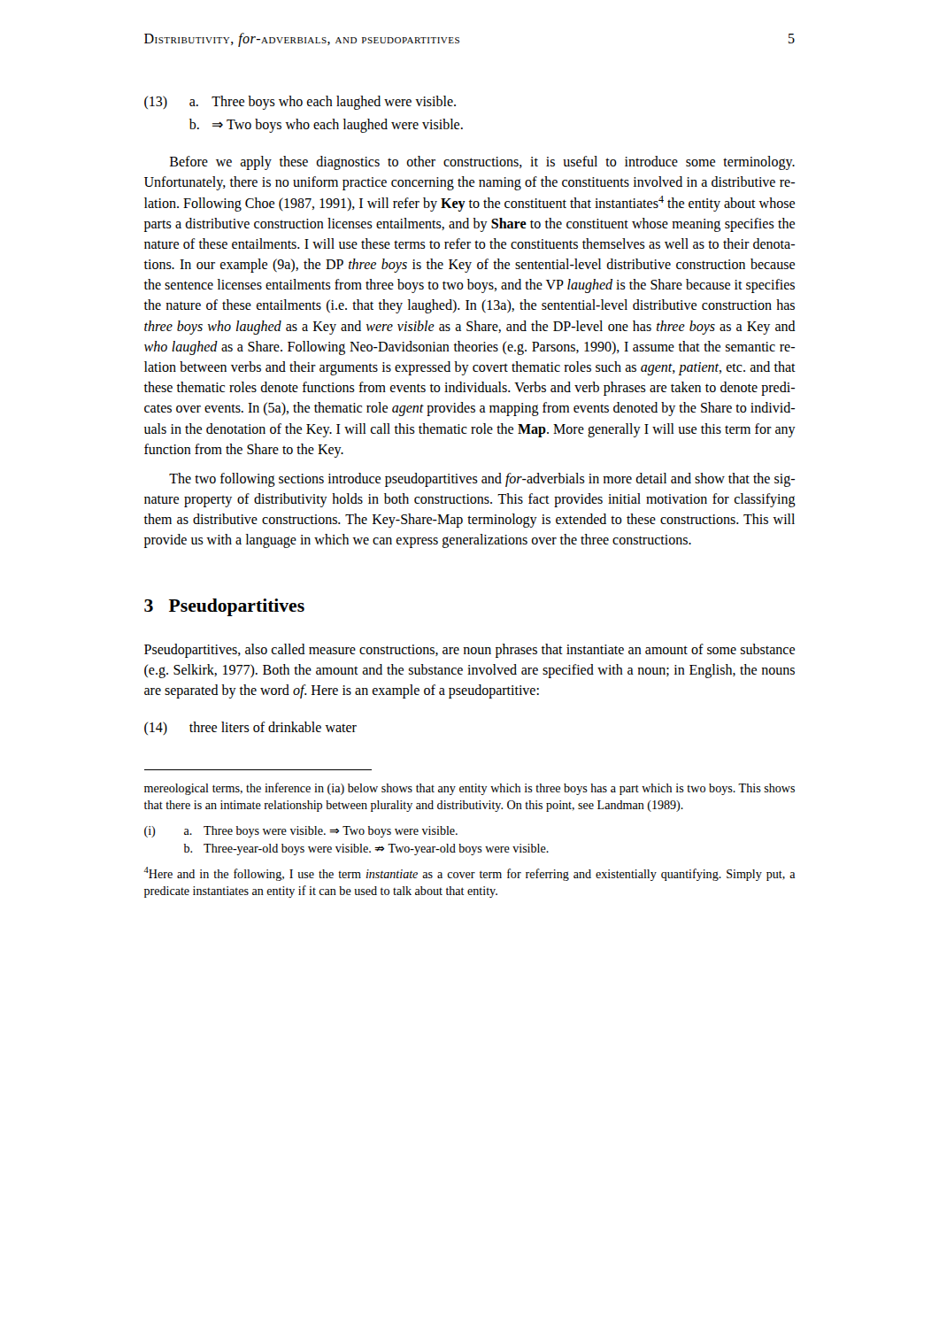Distributivity, for-adverbials, and pseudopartitives 5
(13) a. Three boys who each laughed were visible. b.⇒ Two boys who each laughed were visible.
Before we apply these diagnostics to other constructions, it is useful to introduce some terminology. Unfortunately, there is no uniform practice concerning the naming of the constituents involved in a distributive relation. Following Choe (1987, 1991), I will refer by Key to the constituent that instantiates4 the entity about whose parts a distributive construction licenses entailments, and by Share to the constituent whose meaning specifies the nature of these entailments. I will use these terms to refer to the constituents themselves as well as to their denotations. In our example (9a), the DP three boys is the Key of the sentential-level distributive construction because the sentence licenses entailments from three boys to two boys, and the VP laughed is the Share because it specifies the nature of these entailments (i.e. that they laughed). In (13a), the sentential-level distributive construction has three boys who laughed as a Key and were visible as a Share, and the DP-level one has three boys as a Key and who laughed as a Share. Following Neo-Davidsonian theories (e.g. Parsons, 1990), I assume that the semantic relation between verbs and their arguments is expressed by covert thematic roles such as agent, patient, etc. and that these thematic roles denote functions from events to individuals. Verbs and verb phrases are taken to denote predicates over events. In (5a), the thematic role agent provides a mapping from events denoted by the Share to individuals in the denotation of the Key. I will call this thematic role the Map. More generally I will use this term for any function from the Share to the Key.
The two following sections introduce pseudopartitives and for-adverbials in more detail and show that the signature property of distributivity holds in both constructions. This fact provides initial motivation for classifying them as distributive constructions. The Key-Share-Map terminology is extended to these constructions. This will provide us with a language in which we can express generalizations over the three constructions.
3 Pseudopartitives
Pseudopartitives, also called measure constructions, are noun phrases that instantiate an amount of some substance (e.g. Selkirk, 1977). Both the amount and the substance involved are specified with a noun; in English, the nouns are separated by the word of. Here is an example of a pseudopartitive:
(14) three liters of drinkable water
mereological terms, the inference in (ia) below shows that any entity which is three boys has a part which is two boys. This shows that there is an intimate relationship between plurality and distributivity. On this point, see Landman (1989).
(i) a. Three boys were visible. ⇒ Two boys were visible. b. Three-year-old boys were visible. ⇏ Two-year-old boys were visible.
4Here and in the following, I use the term instantiate as a cover term for referring and existentially quantifying. Simply put, a predicate instantiates an entity if it can be used to talk about that entity.